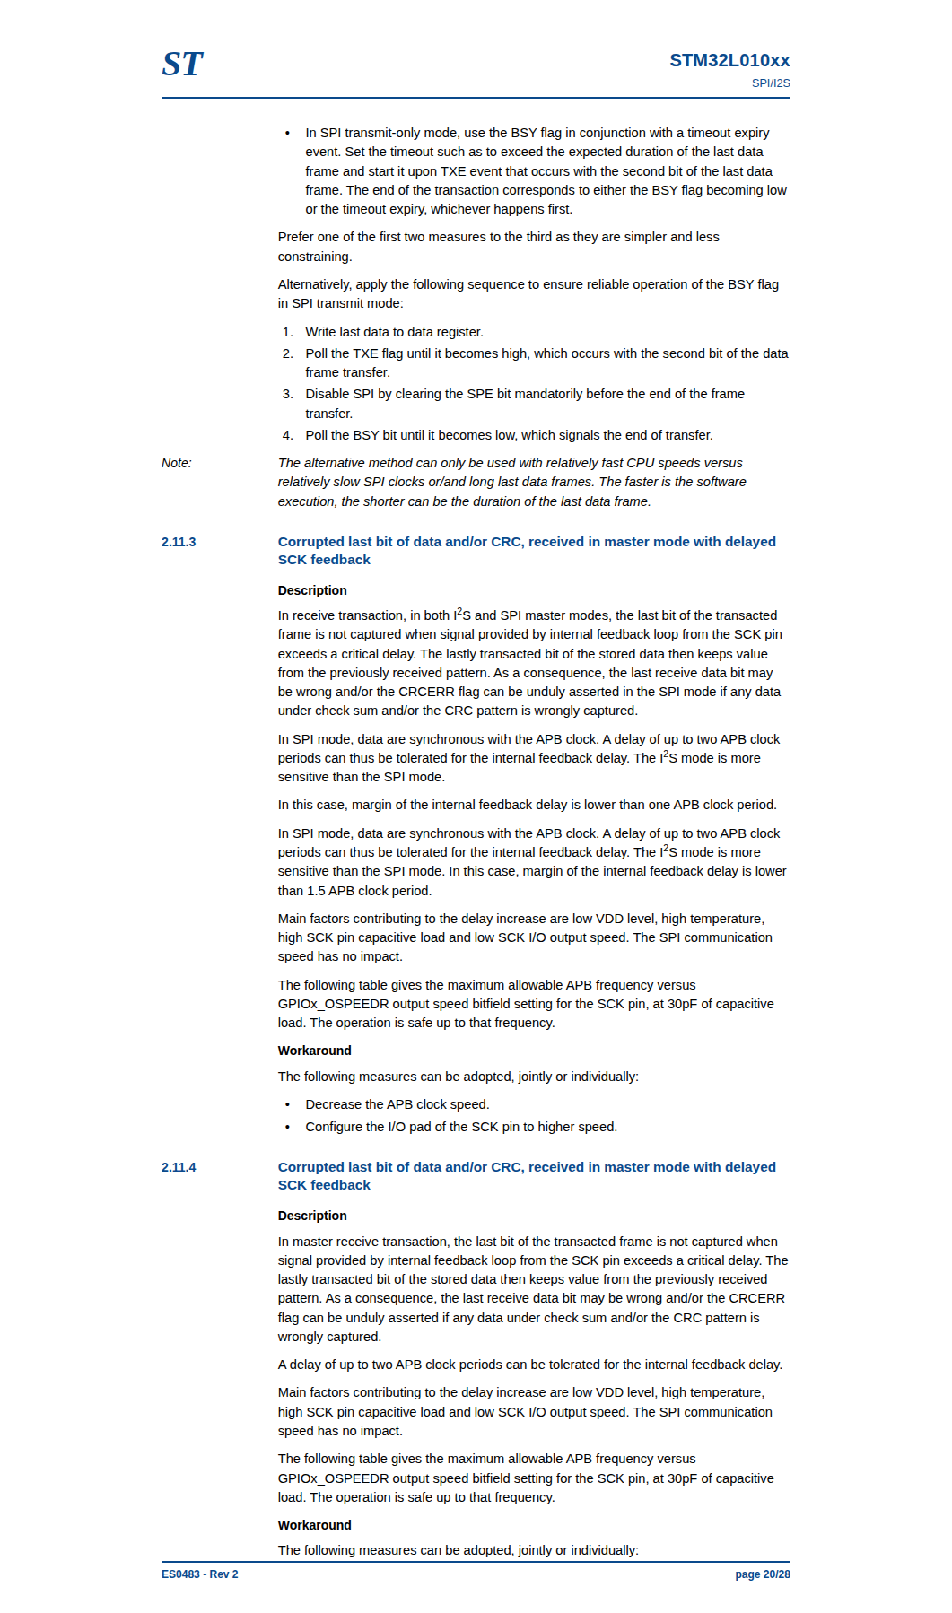ST
STM32L010xx
SPI/I2S
In SPI transmit-only mode, use the BSY flag in conjunction with a timeout expiry event. Set the timeout such as to exceed the expected duration of the last data frame and start it upon TXE event that occurs with the second bit of the last data frame. The end of the transaction corresponds to either the BSY flag becoming low or the timeout expiry, whichever happens first.
Prefer one of the first two measures to the third as they are simpler and less constraining.
Alternatively, apply the following sequence to ensure reliable operation of the BSY flag in SPI transmit mode:
Write last data to data register.
Poll the TXE flag until it becomes high, which occurs with the second bit of the data frame transfer.
Disable SPI by clearing the SPE bit mandatorily before the end of the frame transfer.
Poll the BSY bit until it becomes low, which signals the end of transfer.
Note:
The alternative method can only be used with relatively fast CPU speeds versus relatively slow SPI clocks or/and long last data frames. The faster is the software execution, the shorter can be the duration of the last data frame.
2.11.3
Corrupted last bit of data and/or CRC, received in master mode with delayed SCK feedback
Description
In receive transaction, in both I2S and SPI master modes, the last bit of the transacted frame is not captured when signal provided by internal feedback loop from the SCK pin exceeds a critical delay. The lastly transacted bit of the stored data then keeps value from the previously received pattern. As a consequence, the last receive data bit may be wrong and/or the CRCERR flag can be unduly asserted in the SPI mode if any data under check sum and/or the CRC pattern is wrongly captured.
In SPI mode, data are synchronous with the APB clock. A delay of up to two APB clock periods can thus be tolerated for the internal feedback delay. The I2S mode is more sensitive than the SPI mode.
In this case, margin of the internal feedback delay is lower than one APB clock period.
In SPI mode, data are synchronous with the APB clock. A delay of up to two APB clock periods can thus be tolerated for the internal feedback delay. The I2S mode is more sensitive than the SPI mode. In this case, margin of the internal feedback delay is lower than 1.5 APB clock period.
Main factors contributing to the delay increase are low VDD level, high temperature, high SCK pin capacitive load and low SCK I/O output speed. The SPI communication speed has no impact.
The following table gives the maximum allowable APB frequency versus GPIOx_OSPEEDR output speed bitfield setting for the SCK pin, at 30pF of capacitive load. The operation is safe up to that frequency.
Workaround
The following measures can be adopted, jointly or individually:
Decrease the APB clock speed.
Configure the I/O pad of the SCK pin to higher speed.
2.11.4
Corrupted last bit of data and/or CRC, received in master mode with delayed SCK feedback
Description
In master receive transaction, the last bit of the transacted frame is not captured when signal provided by internal feedback loop from the SCK pin exceeds a critical delay. The lastly transacted bit of the stored data then keeps value from the previously received pattern. As a consequence, the last receive data bit may be wrong and/or the CRCERR flag can be unduly asserted if any data under check sum and/or the CRC pattern is wrongly captured.
A delay of up to two APB clock periods can be tolerated for the internal feedback delay.
Main factors contributing to the delay increase are low VDD level, high temperature, high SCK pin capacitive load and low SCK I/O output speed. The SPI communication speed has no impact.
The following table gives the maximum allowable APB frequency versus GPIOx_OSPEEDR output speed bitfield setting for the SCK pin, at 30pF of capacitive load. The operation is safe up to that frequency.
Workaround
The following measures can be adopted, jointly or individually:
ES0483 - Rev 2
page 20/28